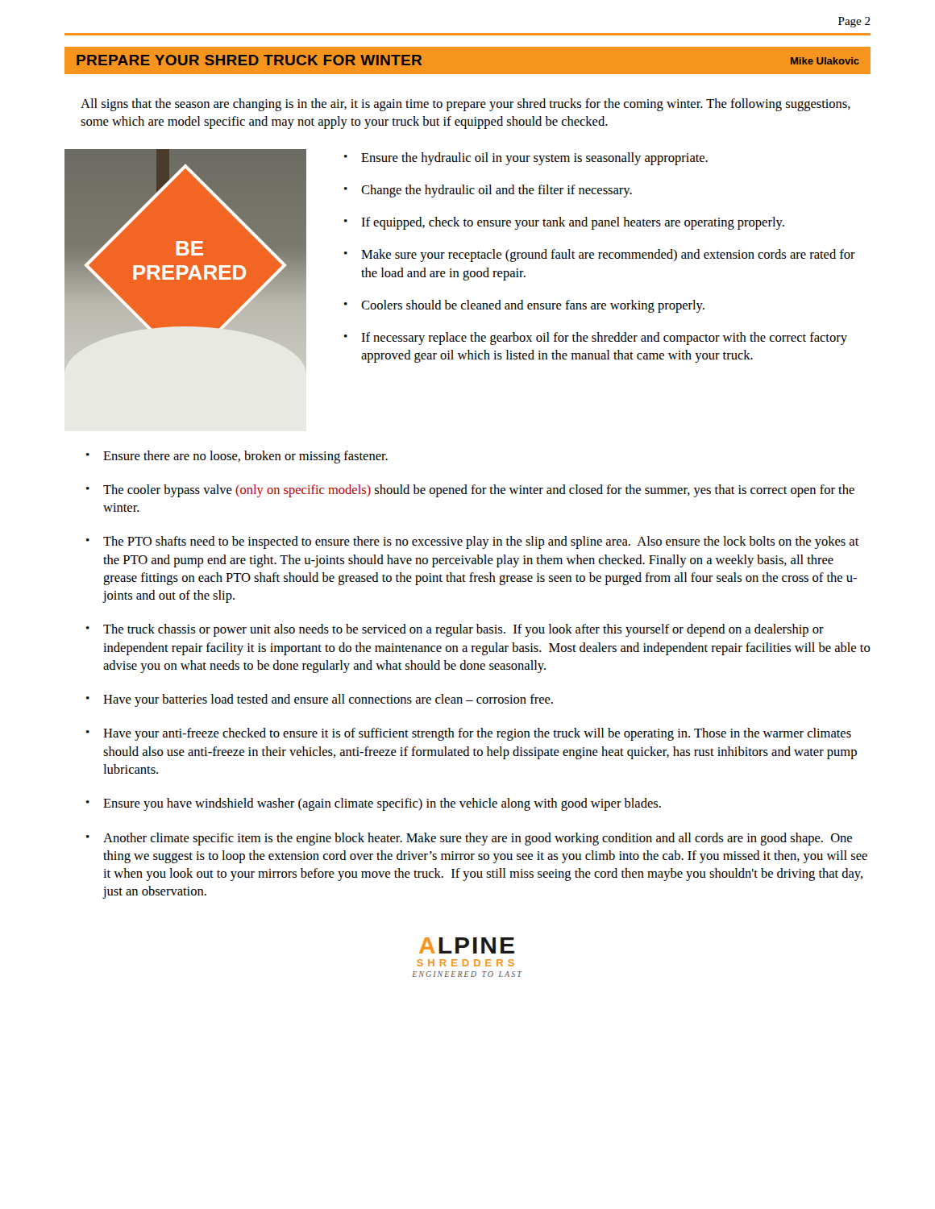Page 2
PREPARE YOUR SHRED TRUCK FOR WINTER
Mike Ulakovic
All signs that the season are changing is in the air, it is again time to prepare your shred trucks for the coming winter. The following suggestions, some which are model specific and may not apply to your truck but if equipped should be checked.
BE
PREPARED
Ensure the hydraulic oil in your system is seasonally appropriate.
Change the hydraulic oil and the filter if necessary.
If equipped, check to ensure your tank and panel heaters are operating properly.
Make sure your receptacle (ground fault are recommended) and extension cords are rated for the load and are in good repair.
Coolers should be cleaned and ensure fans are working properly.
If necessary replace the gearbox oil for the shredder and compactor with the correct factory approved gear oil which is listed in the manual that came with your truck.
Ensure there are no loose, broken or missing fastener.
The cooler bypass valve (only on specific models) should be opened for the winter and closed for the summer, yes that is correct open for the winter.
The PTO shafts need to be inspected to ensure there is no excessive play in the slip and spline area. Also ensure the lock bolts on the yokes at the PTO and pump end are tight. The u-joints should have no perceivable play in them when checked. Finally on a weekly basis, all three grease fittings on each PTO shaft should be greased to the point that fresh grease is seen to be purged from all four seals on the cross of the u-joints and out of the slip.
The truck chassis or power unit also needs to be serviced on a regular basis. If you look after this yourself or depend on a dealership or independent repair facility it is important to do the maintenance on a regular basis. Most dealers and independent repair facilities will be able to advise you on what needs to be done regularly and what should be done seasonally.
Have your batteries load tested and ensure all connections are clean – corrosion free.
Have your anti-freeze checked to ensure it is of sufficient strength for the region the truck will be operating in. Those in the warmer climates should also use anti-freeze in their vehicles, anti-freeze if formulated to help dissipate engine heat quicker, has rust inhibitors and water pump lubricants.
Ensure you have windshield washer (again climate specific) in the vehicle along with good wiper blades.
Another climate specific item is the engine block heater. Make sure they are in good working condition and all cords are in good shape. One thing we suggest is to loop the extension cord over the driver’s mirror so you see it as you climb into the cab. If you missed it then, you will see it when you look out to your mirrors before you move the truck. If you still miss seeing the cord then maybe you shouldn't be driving that day, just an observation.
ALPINE
SHREDDERS
ENGINEERED TO LAST